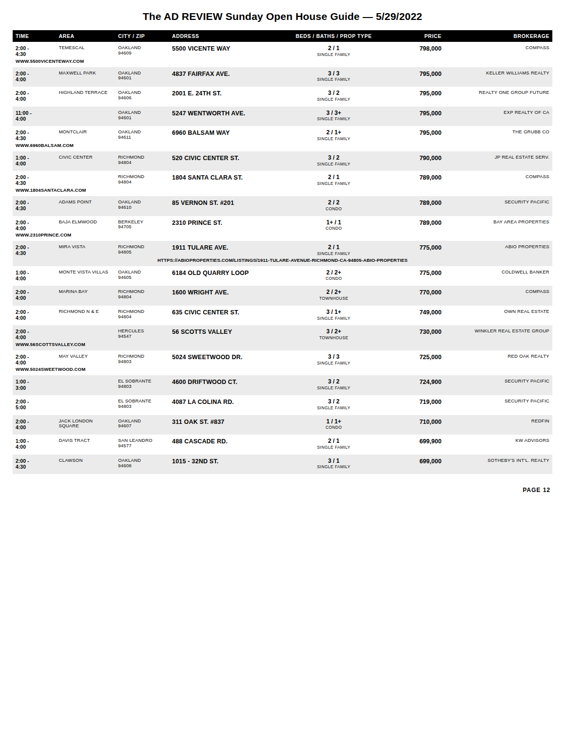The AD REVIEW Sunday Open House Guide — 5/29/2022
| TIME | AREA | CITY / ZIP | ADDRESS | BEDS / BATHS / PROP TYPE | PRICE | BROKERAGE |
| --- | --- | --- | --- | --- | --- | --- |
| 2:00 - 4:30 | TEMESCAL | OAKLAND 94609 | 5500 VICENTE WAY | 2 / 1 SINGLE FAMILY | 798,000 | COMPASS |
| WWW.5500VICENTEWAY.COM |
| 2:00 - 4:00 | MAXWELL PARK | OAKLAND 94601 | 4837 FAIRFAX AVE. | 3 / 3 SINGLE FAMILY | 795,000 | KELLER WILLIAMS REALTY |
| 2:00 - 4:00 | HIGHLAND TERRACE | OAKLAND 94606 | 2001 E. 24TH ST. | 3 / 2 SINGLE FAMILY | 795,000 | REALTY ONE GROUP FUTURE |
| 11:00 - 4:00 | | OAKLAND 94601 | 5247 WENTWORTH AVE. | 3 / 3+ SINGLE FAMILY | 795,000 | EXP REALTY OF CA |
| 2:00 - 4:30 | MONTCLAIR | OAKLAND 94611 | 6960 BALSAM WAY | 2 / 1+ SINGLE FAMILY | 795,000 | THE GRUBB CO |
| WWW.6960BALSAM.COM |
| 1:00 - 4:00 | CIVIC CENTER | RICHMOND 94804 | 520 CIVIC CENTER ST. | 3 / 2 SINGLE FAMILY | 790,000 | JP REAL ESTATE SERV. |
| 2:00 - 4:30 | | RICHMOND 94804 | 1804 SANTA CLARA ST. | 2 / 1 SINGLE FAMILY | 789,000 | COMPASS |
| WWW.1804SANTACLARA.COM |
| 2:00 - 4:30 | ADAMS POINT | OAKLAND 94610 | 85 VERNON ST. #201 | 2 / 2 CONDO | 789,000 | SECURITY PACIFIC |
| 2:00 - 4:00 | BAJA ELMWOOD | BERKELEY 94705 | 2310 PRINCE ST. | 1+ / 1 CONDO | 789,000 | BAY AREA PROPERTIES |
| WWW.2310PRINCE.COM |
| 2:00 - 4:30 | MIRA VISTA | RICHMOND 94805 | 1911 TULARE AVE. | 2 / 1 SINGLE FAMILY | 775,000 | ABIO PROPERTIES |
| HTTPS://ABIOPROPERTIES.COM/LISTINGS/1911-TULARE-AVENUE-RICHMOND-CA-94805-ABIO-PROPERTIES |
| 1:00 - 4:00 | MONTE VISTA VILLAS | OAKLAND 94605 | 6184 OLD QUARRY LOOP | 2 / 2+ CONDO | 775,000 | COLDWELL BANKER |
| 2:00 - 4:00 | MARINA BAY | RICHMOND 94804 | 1600 WRIGHT AVE. | 2 / 2+ TOWNHOUSE | 770,000 | COMPASS |
| 2:00 - 4:00 | RICHMOND N & E | RICHMOND 94804 | 635 CIVIC CENTER ST. | 3 / 1+ SINGLE FAMILY | 749,000 | OWN REAL ESTATE |
| 2:00 - 4:00 | | HERCULES 94547 | 56 SCOTTS VALLEY | 3 / 2+ TOWNHOUSE | 730,000 | WINKLER REAL ESTATE GROUP |
| WWW.56SCOTTSVALLEY.COM |
| 2:00 - 4:00 | MAY VALLEY | RICHMOND 94803 | 5024 SWEETWOOD DR. | 3 / 3 SINGLE FAMILY | 725,000 | RED OAK REALTY |
| WWW.5024SWEETWOOD.COM |
| 1:00 - 3:00 | | EL SOBRANTE 94803 | 4600 DRIFTWOOD CT. | 3 / 2 SINGLE FAMILY | 724,900 | SECURITY PACIFIC |
| 2:00 - 5:00 | | EL SOBRANTE 94803 | 4087 LA COLINA RD. | 3 / 2 SINGLE FAMILY | 719,000 | SECURITY PACIFIC |
| 2:00 - 4:00 | JACK LONDON SQUARE | OAKLAND 94607 | 311 OAK ST. #837 | 1 / 1+ CONDO | 710,000 | REDFIN |
| 1:00 - 4:00 | DAVIS TRACT | SAN LEANDRO 94577 | 488 CASCADE RD. | 2 / 1 SINGLE FAMILY | 699,900 | KW ADVISORS |
| 2:00 - 4:30 | CLAWSON | OAKLAND 94608 | 1015 - 32ND ST. | 3 / 1 SINGLE FAMILY | 699,000 | SOTHEBY'S INT'L. REALTY |
PAGE 12